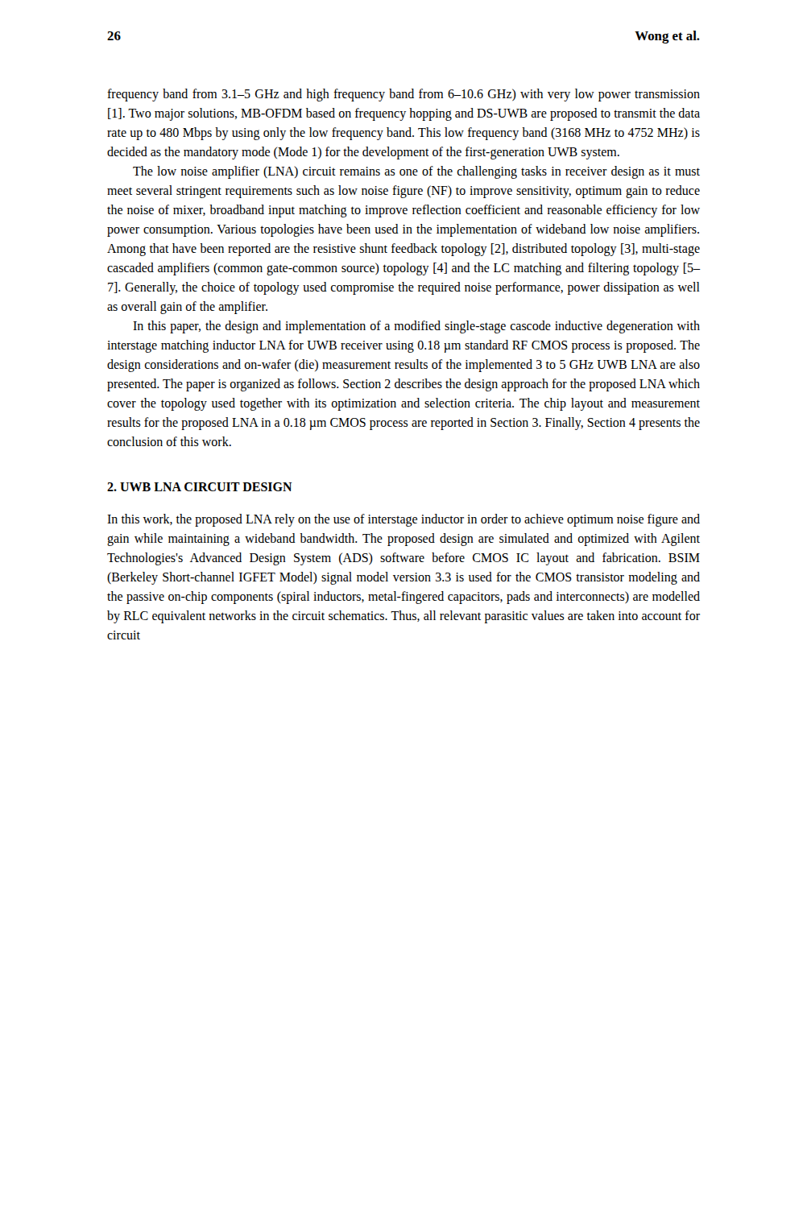26 Wong et al.
frequency band from 3.1–5 GHz and high frequency band from 6–10.6 GHz) with very low power transmission [1]. Two major solutions, MB-OFDM based on frequency hopping and DS-UWB are proposed to transmit the data rate up to 480 Mbps by using only the low frequency band. This low frequency band (3168 MHz to 4752 MHz) is decided as the mandatory mode (Mode 1) for the development of the first-generation UWB system.
The low noise amplifier (LNA) circuit remains as one of the challenging tasks in receiver design as it must meet several stringent requirements such as low noise figure (NF) to improve sensitivity, optimum gain to reduce the noise of mixer, broadband input matching to improve reflection coefficient and reasonable efficiency for low power consumption. Various topologies have been used in the implementation of wideband low noise amplifiers. Among that have been reported are the resistive shunt feedback topology [2], distributed topology [3], multi-stage cascaded amplifiers (common gate-common source) topology [4] and the LC matching and filtering topology [5–7]. Generally, the choice of topology used compromise the required noise performance, power dissipation as well as overall gain of the amplifier.
In this paper, the design and implementation of a modified single-stage cascode inductive degeneration with interstage matching inductor LNA for UWB receiver using 0.18 µm standard RF CMOS process is proposed. The design considerations and on-wafer (die) measurement results of the implemented 3 to 5 GHz UWB LNA are also presented. The paper is organized as follows. Section 2 describes the design approach for the proposed LNA which cover the topology used together with its optimization and selection criteria. The chip layout and measurement results for the proposed LNA in a 0.18 µm CMOS process are reported in Section 3. Finally, Section 4 presents the conclusion of this work.
2. UWB LNA CIRCUIT DESIGN
In this work, the proposed LNA rely on the use of interstage inductor in order to achieve optimum noise figure and gain while maintaining a wideband bandwidth. The proposed design are simulated and optimized with Agilent Technologies's Advanced Design System (ADS) software before CMOS IC layout and fabrication. BSIM (Berkeley Short-channel IGFET Model) signal model version 3.3 is used for the CMOS transistor modeling and the passive on-chip components (spiral inductors, metal-fingered capacitors, pads and interconnects) are modelled by RLC equivalent networks in the circuit schematics. Thus, all relevant parasitic values are taken into account for circuit